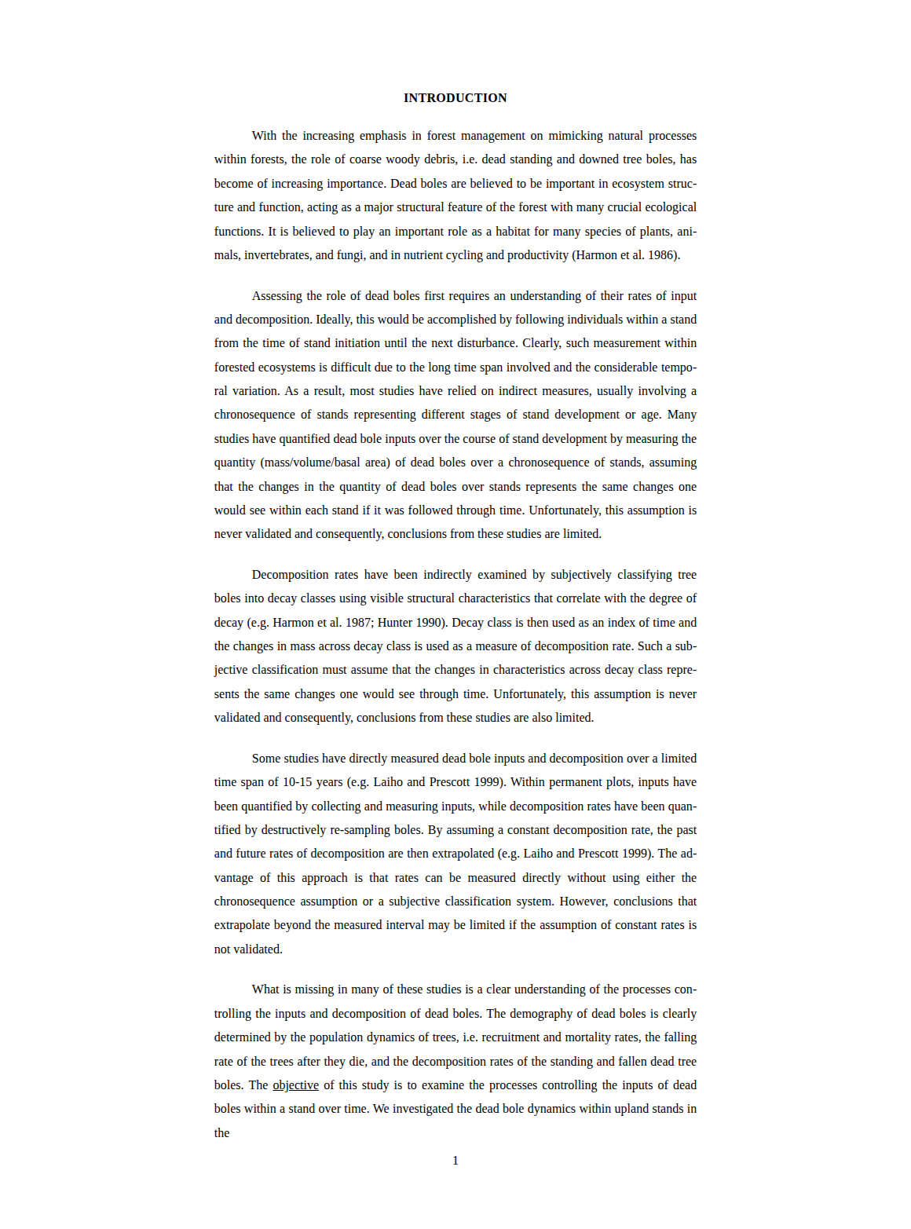INTRODUCTION
With the increasing emphasis in forest management on mimicking natural processes within forests, the role of coarse woody debris, i.e. dead standing and downed tree boles, has become of increasing importance. Dead boles are believed to be important in ecosystem structure and function, acting as a major structural feature of the forest with many crucial ecological functions. It is believed to play an important role as a habitat for many species of plants, animals, invertebrates, and fungi, and in nutrient cycling and productivity (Harmon et al. 1986).
Assessing the role of dead boles first requires an understanding of their rates of input and decomposition. Ideally, this would be accomplished by following individuals within a stand from the time of stand initiation until the next disturbance. Clearly, such measurement within forested ecosystems is difficult due to the long time span involved and the considerable temporal variation. As a result, most studies have relied on indirect measures, usually involving a chronosequence of stands representing different stages of stand development or age. Many studies have quantified dead bole inputs over the course of stand development by measuring the quantity (mass/volume/basal area) of dead boles over a chronosequence of stands, assuming that the changes in the quantity of dead boles over stands represents the same changes one would see within each stand if it was followed through time. Unfortunately, this assumption is never validated and consequently, conclusions from these studies are limited.
Decomposition rates have been indirectly examined by subjectively classifying tree boles into decay classes using visible structural characteristics that correlate with the degree of decay (e.g. Harmon et al. 1987; Hunter 1990). Decay class is then used as an index of time and the changes in mass across decay class is used as a measure of decomposition rate. Such a subjective classification must assume that the changes in characteristics across decay class represents the same changes one would see through time. Unfortunately, this assumption is never validated and consequently, conclusions from these studies are also limited.
Some studies have directly measured dead bole inputs and decomposition over a limited time span of 10-15 years (e.g. Laiho and Prescott 1999). Within permanent plots, inputs have been quantified by collecting and measuring inputs, while decomposition rates have been quantified by destructively re-sampling boles. By assuming a constant decomposition rate, the past and future rates of decomposition are then extrapolated (e.g. Laiho and Prescott 1999). The advantage of this approach is that rates can be measured directly without using either the chronosequence assumption or a subjective classification system. However, conclusions that extrapolate beyond the measured interval may be limited if the assumption of constant rates is not validated.
What is missing in many of these studies is a clear understanding of the processes controlling the inputs and decomposition of dead boles. The demography of dead boles is clearly determined by the population dynamics of trees, i.e. recruitment and mortality rates, the falling rate of the trees after they die, and the decomposition rates of the standing and fallen dead tree boles. The objective of this study is to examine the processes controlling the inputs of dead boles within a stand over time. We investigated the dead bole dynamics within upland stands in the
1